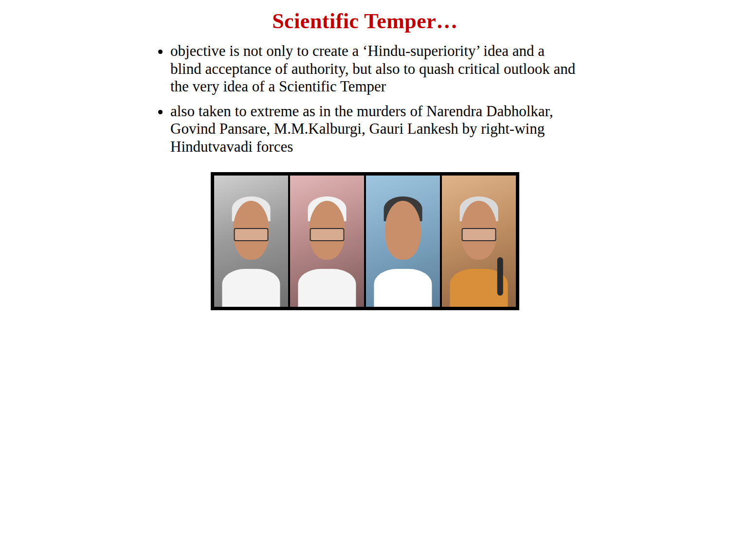Scientific Temper…
objective is not only to create a ‘Hindu-superiority’ idea and a blind acceptance of authority, but also to quash critical outlook and the very idea of a Scientific Temper
also taken to extreme as in the murders of Narendra Dabholkar, Govind Pansare, M.M.Kalburgi, Gauri Lankesh by right-wing Hindutvavadi forces